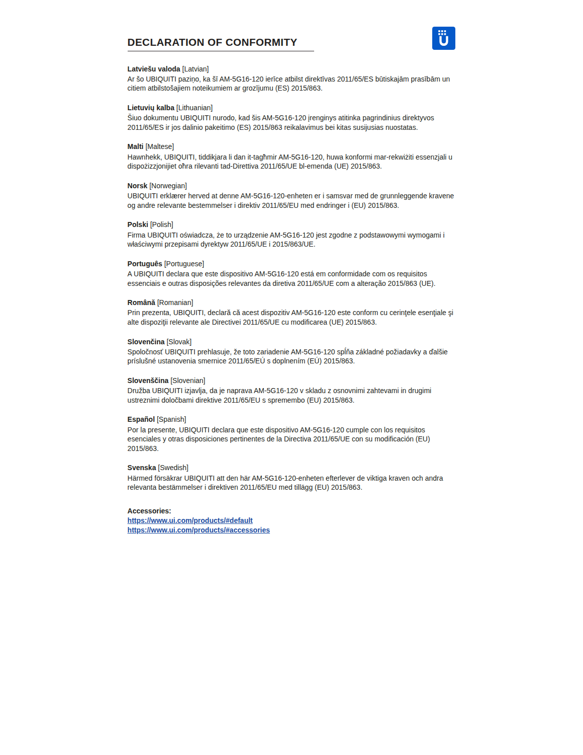DECLARATION OF CONFORMITY
Latviešu valoda [Latvian]
Ar šo UBIQUITI paziņo, ka šī AM-5G16-120 ierīce atbilst direktīvas 2011/65/ES būtiskajām prasībām un citiem atbilstošajiem noteikumiem ar grozījumu (ES) 2015/863.
Lietuvių kalba [Lithuanian]
Šiuo dokumentu UBIQUITI nurodo, kad šis AM-5G16-120 įrenginys atitinka pagrindinius direktyvos 2011/65/ES ir jos dalinio pakeitimo (ES) 2015/863 reikalavimus bei kitas susijusias nuostatas.
Malti [Maltese]
Hawnhekk, UBIQUITI, tiddikjara li dan it-tagħmir AM-5G16-120, huwa konformi mar-rekwiżiti essenzjali u dispożizzjonijiet oħra rilevanti tad-Direttiva 2011/65/UE bl-emenda (UE) 2015/863.
Norsk [Norwegian]
UBIQUITI erklærer herved at denne AM-5G16-120-enheten er i samsvar med de grunnleggende kravene og andre relevante bestemmelser i direktiv 2011/65/EU med endringer i (EU) 2015/863.
Polski [Polish]
Firma UBIQUITI oświadcza, że to urządzenie AM-5G16-120 jest zgodne z podstawowymi wymogami i właściwymi przepisami dyrektyw 2011/65/UE i 2015/863/UE.
Português [Portuguese]
A UBIQUITI declara que este dispositivo AM-5G16-120 está em conformidade com os requisitos essenciais e outras disposições relevantes da diretiva 2011/65/UE com a alteração 2015/863 (UE).
Română [Romanian]
Prin prezenta, UBIQUITI, declară că acest dispozitiv AM-5G16-120 este conform cu cerinţele esenţiale şi alte dispoziţii relevante ale Directivei 2011/65/UE cu modificarea (UE) 2015/863.
Slovenčina [Slovak]
Spoločnosť UBIQUITI prehlasuje, že toto zariadenie AM-5G16-120 spĺňa základné požiadavky a ďalšie príslušné ustanovenia smernice 2011/65/EÚ s doplnením (EÚ) 2015/863.
Slovenščina [Slovenian]
Družba UBIQUITI izjavlja, da je naprava AM-5G16-120 v skladu z osnovnimi zahtevami in drugimi ustreznimi določbami direktive 2011/65/EU s spremembo (EU) 2015/863.
Español [Spanish]
Por la presente, UBIQUITI declara que este dispositivo AM-5G16-120 cumple con los requisitos esenciales y otras disposiciones pertinentes de la Directiva 2011/65/UE con su modificación (EU) 2015/863.
Svenska [Swedish]
Härmed försäkrar UBIQUITI att den här AM-5G16-120-enheten efterlever de viktiga kraven och andra relevanta bestämmelser i direktiven 2011/65/EU med tillägg (EU) 2015/863.
Accessories: https://www.ui.com/products/#default https://www.ui.com/products/#accessories